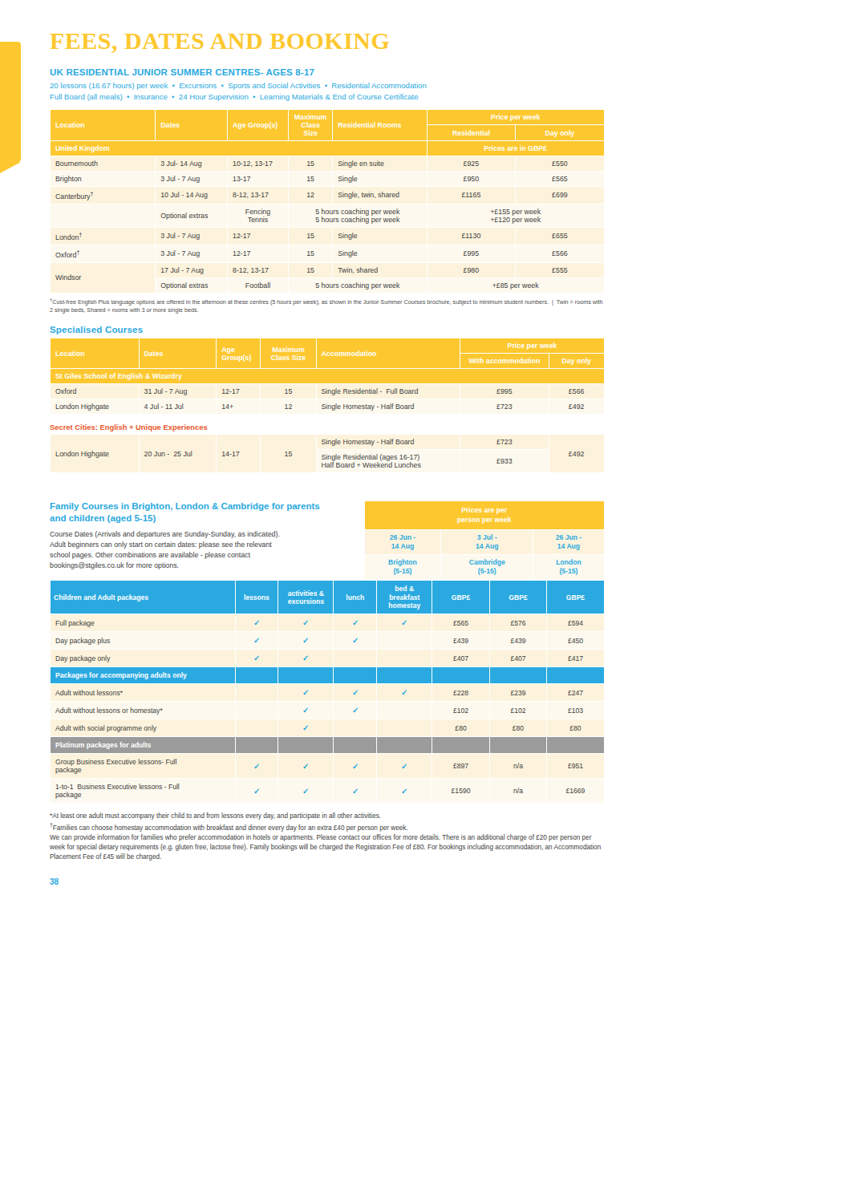FEES, DATES AND BOOKING
UK RESIDENTIAL JUNIOR SUMMER CENTRES- AGES 8-17
20 lessons (16.67 hours) per week • Excursions • Sports and Social Activities • Residential Accommodation
Full Board (all meals) • Insurance • 24 Hour Supervision • Learning Materials & End of Course Certificate
| Location | Dates | Age Group(s) | Maximum Class Size | Residential Rooms | Price per week |
| --- | --- | --- | --- | --- | --- |
| Residential | Day only |
| United Kingdom | Prices are in GBP£ |
| Bournemouth | 3 Jul- 14 Aug | 10-12, 13-17 | 15 | Single en suite | £925 | £550 |
| Brighton | 3 Jul - 7 Aug | 13-17 | 15 | Single | £950 | £565 |
| Canterbury † | 10 Jul - 14 Aug | 8-12, 13-17 | 12 | Single, twin, shared | £1165 | £699 |
| | Optional extras | Fencing Tennis | 5 hours coaching per week 5 hours coaching per week | +£155 per week +£120 per week |
| London † | 3 Jul - 7 Aug | 12-17 | 15 | Single | £1130 | £655 |
| Oxford † | 3 Jul - 7 Aug | 12-17 | 15 | Single | £995 | £566 |
| Windsor | 17 Jul - 7 Aug | 8-12, 13-17 | 15 | Twin, shared | £980 | £555 |
| Optional extras | Football | 5 hours coaching per week | +£85 per week |
†Cost-free English Plus language options are offered in the afternoon at these centres (5 hours per week), as shown in the Junior Summer Courses brochure, subject to minimum student numbers. | Twin = rooms with 2 single beds, Shared = rooms with 3 or more single beds.
Specialised Courses
| Location | Dates | Age Group(s) | Maximum Class Size | Accommodation | Price per week |
| --- | --- | --- | --- | --- | --- |
| With accommodation | Day only |
| St Giles School of English & Wizardry |
| Oxford | 31 Jul - 7 Aug | 12-17 | 15 | Single Residential - Full Board | £995 | £566 |
| London Highgate | 4 Jul - 11 Jul | 14+ | 12 | Single Homestay - Half Board | £723 | £492 |
Secret Cities: English + Unique Experiences
| London Highgate | 20 Jun - 25 Jul | 14-17 | 15 | Single Homestay - Half Board | £723 | £492 |
| Single Residential (ages 16-17) Half Board + Weekend Lunches | £933 |
Family Courses in Brighton, London & Cambridge for parents
and children (aged 5-15)
Course Dates (Arrivals and departures are Sunday-Sunday, as indicated).
Adult beginners can only start on certain dates: please see the relevant
school pages. Other combinations are available - please contact
bookings@stgiles.co.uk for more options.
| Prices are per person per week |
| 26 Jun - 14 Aug | 3 Jul - 14 Aug | 26 Jun - 14 Aug |
| Brighton (5-15) | Cambridge (5-15) | London (5-15) |
| Children and Adult packages | lessons | activities & excursions | lunch | bed & breakfast homestay | GBP£ | GBP£ | GBP£ |
| --- | --- | --- | --- | --- | --- | --- | --- |
| Full package | ✓ | ✓ | ✓ | ✓ | £565 | £576 | £594 |
| Day package plus | ✓ | ✓ | ✓ | | £439 | £439 | £450 |
| Day package only | ✓ | ✓ | | | £407 | £407 | £417 |
| Packages for accompanying adults only | | | | | | | |
| Adult without lessons* | | ✓ | ✓ | ✓ | £228 | £239 | £247 |
| Adult without lessons or homestay* | | ✓ | ✓ | | £102 | £102 | £103 |
| Adult with social programme only | | ✓ | | | £80 | £80 | £80 |
| Platinum packages for adults | | | | | | | |
| Group Business Executive lessons- Full package | ✓ | ✓ | ✓ | ✓ | £897 | n/a | £951 |
| 1-to-1 Business Executive lessons - Full package | ✓ | ✓ | ✓ | ✓ | £1590 | n/a | £1669 |
*At least one adult must accompany their child to and from lessons every day, and participate in all other activities.
†Families can choose homestay accommodation with breakfast and dinner every day for an extra £40 per person per week.
We can provide information for families who prefer accommodation in hotels or apartments. Please contact our offices for more details. There is an additional charge of £20 per person per week for special dietary requirements (e.g. gluten free, lactose free). Family bookings will be charged the Registration Fee of £80. For bookings including accommodation, an Accommodation Placement Fee of £45 will be charged.
38